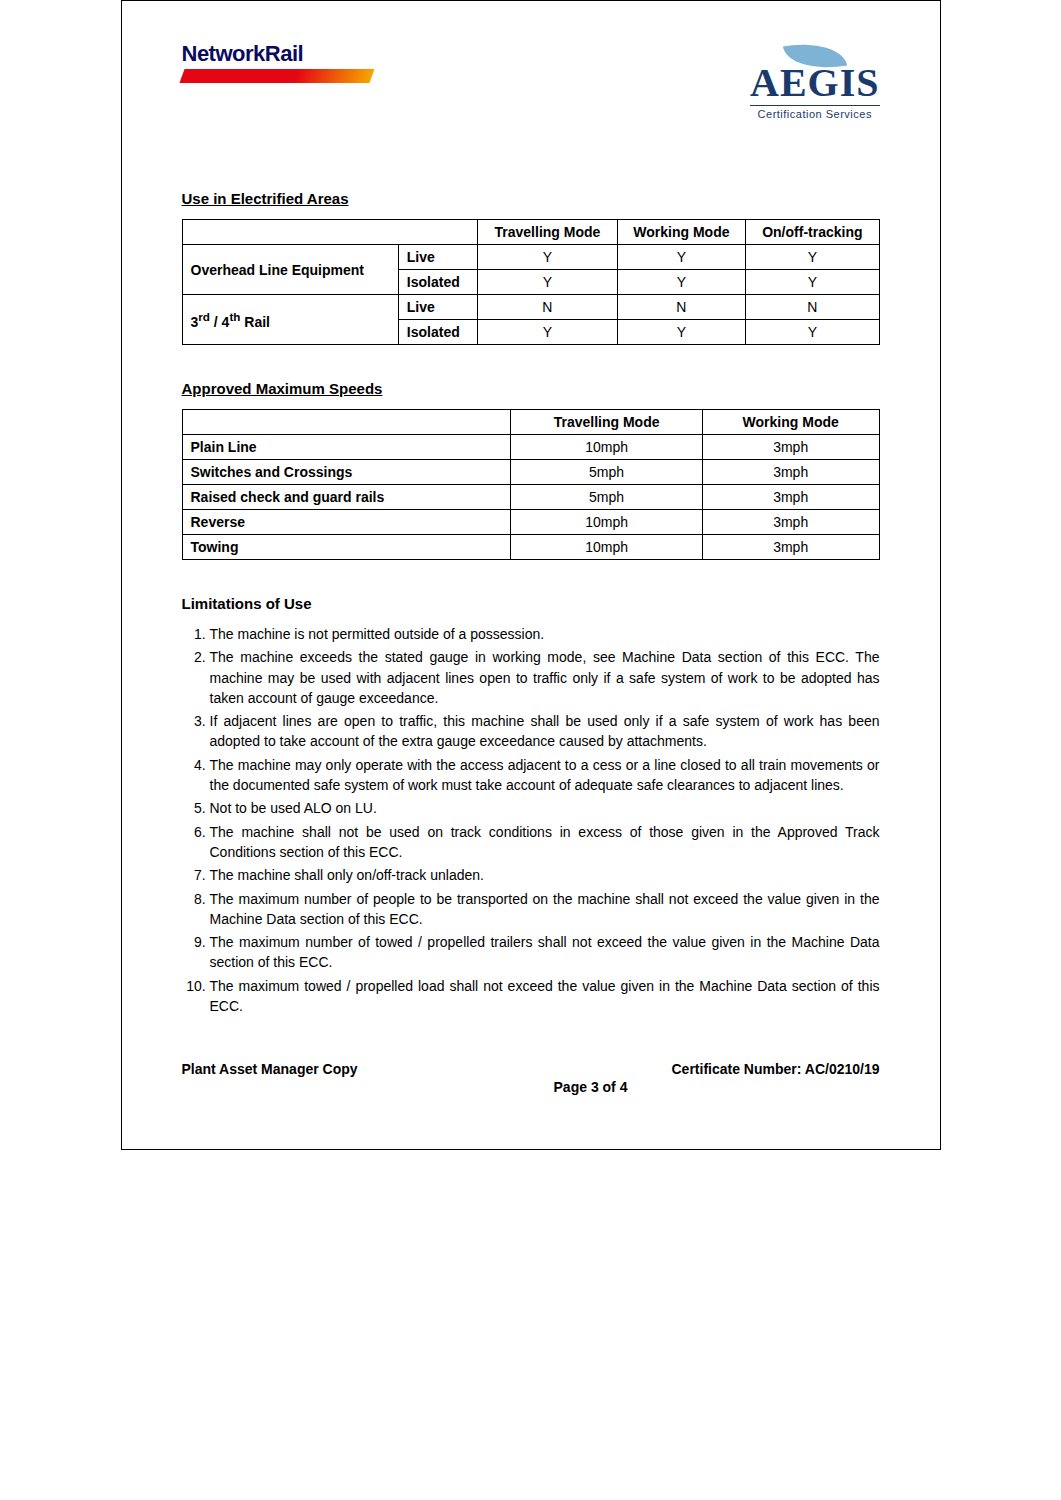NetworkRail
AEGIS
Certification Services
Use in Electrified Areas
| | Travelling Mode | Working Mode | On/off-tracking |
| Overhead Line Equipment | Live | Y | Y | Y |
| Isolated | Y | Y | Y |
| 3 rd / 4 th Rail | Live | N | N | N |
| Isolated | Y | Y | Y |
Approved Maximum Speeds
| | Travelling Mode | Working Mode |
| Plain Line | 10mph | 3mph |
| Switches and Crossings | 5mph | 3mph |
| Raised check and guard rails | 5mph | 3mph |
| Reverse | 10mph | 3mph |
| Towing | 10mph | 3mph |
Limitations of Use
The machine is not permitted outside of a possession.
The machine exceeds the stated gauge in working mode, see Machine Data section of this ECC. The machine may be used with adjacent lines open to traffic only if a safe system of work to be adopted has taken account of gauge exceedance.
If adjacent lines are open to traffic, this machine shall be used only if a safe system of work has been adopted to take account of the extra gauge exceedance caused by attachments.
The machine may only operate with the access adjacent to a cess or a line closed to all train movements or the documented safe system of work must take account of adequate safe clearances to adjacent lines.
Not to be used ALO on LU.
The machine shall not be used on track conditions in excess of those given in the Approved Track Conditions section of this ECC.
The machine shall only on/off-track unladen.
The maximum number of people to be transported on the machine shall not exceed the value given in the Machine Data section of this ECC.
The maximum number of towed / propelled trailers shall not exceed the value given in the Machine Data section of this ECC.
The maximum towed / propelled load shall not exceed the value given in the Machine Data section of this ECC.
Plant Asset Manager Copy Certificate Number: AC/0210/19
Page 3 of 4